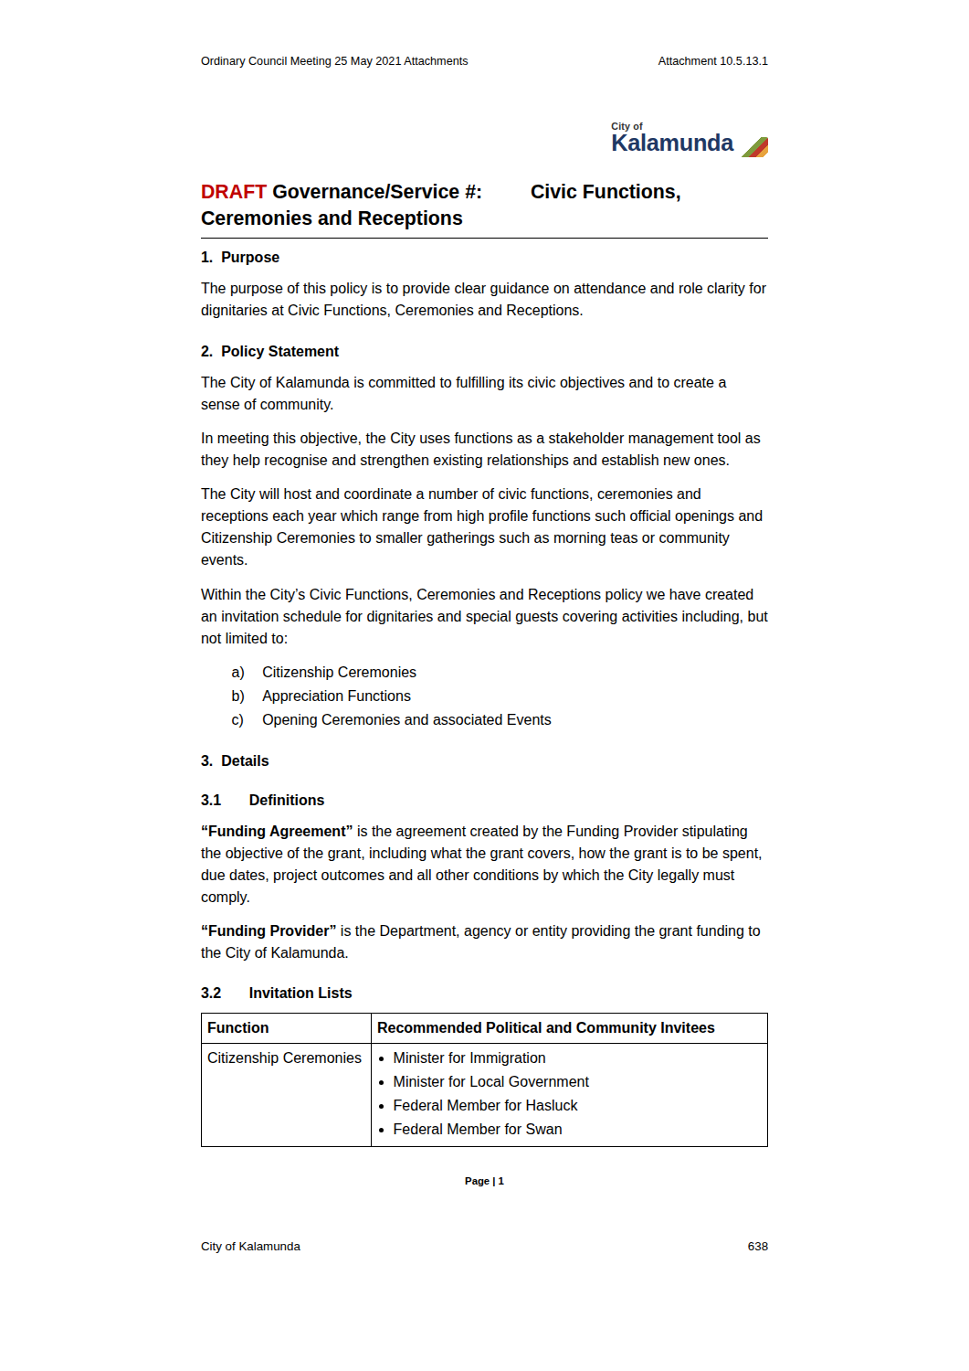Ordinary Council Meeting 25 May 2021 Attachments Attachment 10.5.13.1
City of Kalamunda
DRAFT Governance/Service #: Civic Functions, Ceremonies and Receptions
1. Purpose
The purpose of this policy is to provide clear guidance on attendance and role clarity for dignitaries at Civic Functions, Ceremonies and Receptions.
2. Policy Statement
The City of Kalamunda is committed to fulfilling its civic objectives and to create a sense of community.
In meeting this objective, the City uses functions as a stakeholder management tool as they help recognise and strengthen existing relationships and establish new ones.
The City will host and coordinate a number of civic functions, ceremonies and receptions each year which range from high profile functions such official openings and Citizenship Ceremonies to smaller gatherings such as morning teas or community events.
Within the City’s Civic Functions, Ceremonies and Receptions policy we have created an invitation schedule for dignitaries and special guests covering activities including, but not limited to:
a) Citizenship Ceremonies
b) Appreciation Functions
c) Opening Ceremonies and associated Events
3. Details
3.1 Definitions
“Funding Agreement” is the agreement created by the Funding Provider stipulating the objective of the grant, including what the grant covers, how the grant is to be spent, due dates, project outcomes and all other conditions by which the City legally must comply.
“Funding Provider” is the Department, agency or entity providing the grant funding to the City of Kalamunda.
3.2 Invitation Lists
| Function | Recommended Political and Community Invitees |
| --- | --- |
| Citizenship Ceremonies | Minister for Immigration Minister for Local Government Federal Member for Hasluck Federal Member for Swan |
Page | 1
City of Kalamunda 638